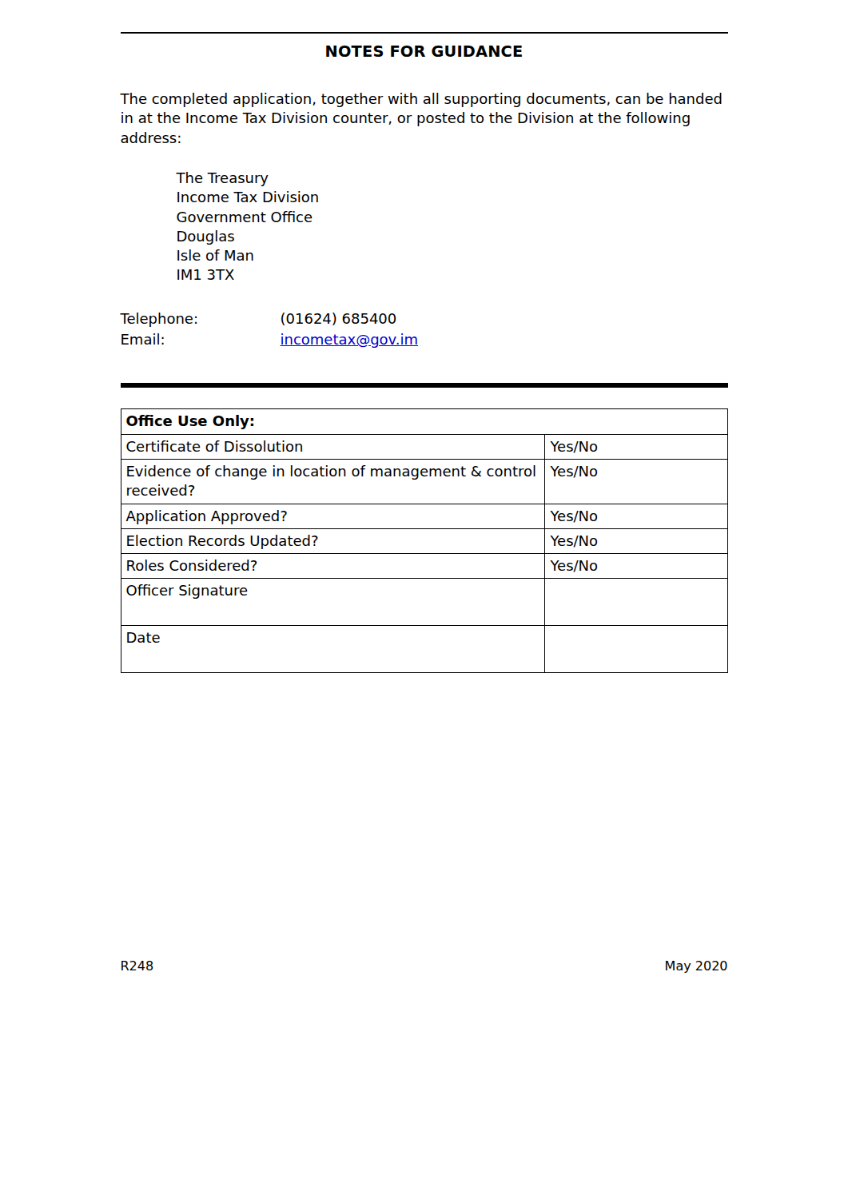NOTES FOR GUIDANCE
The completed application, together with all supporting documents, can be handed in at the Income Tax Division counter, or posted to the Division at the following address:
The Treasury
Income Tax Division
Government Office
Douglas
Isle of Man
IM1 3TX
| Telephone: | (01624) 685400 |
| Email: | incometax@gov.im |
| Office Use Only: |
| Certificate of Dissolution | Yes/No |
| Evidence of change in location of management & control received? | Yes/No |
| Application Approved? | Yes/No |
| Election Records Updated? | Yes/No |
| Roles Considered? | Yes/No |
| Officer Signature | |
| Date | |
R248 May 2020